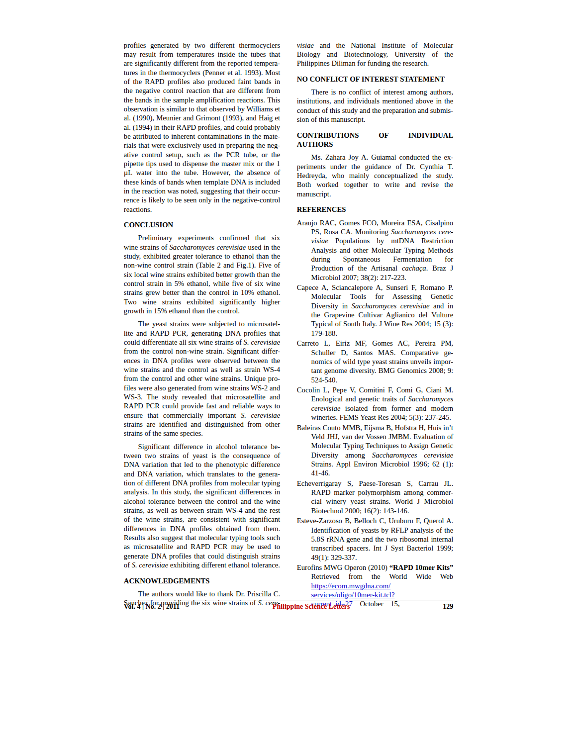profiles generated by two different thermocyclers may result from temperatures inside the tubes that are significantly different from the reported temperatures in the thermocyclers (Penner et al. 1993). Most of the RAPD profiles also produced faint bands in the negative control reaction that are different from the bands in the sample amplification reactions. This observation is similar to that observed by Williams et al. (1990), Meunier and Grimont (1993), and Haig et al. (1994) in their RAPD profiles, and could probably be attributed to inherent contaminations in the materials that were exclusively used in preparing the negative control setup, such as the PCR tube, or the pipette tips used to dispense the master mix or the 1 µL water into the tube. However, the absence of these kinds of bands when template DNA is included in the reaction was noted, suggesting that their occurrence is likely to be seen only in the negative-control reactions.
Conclusion
Preliminary experiments confirmed that six wine strains of Saccharomyces cerevisiae used in the study, exhibited greater tolerance to ethanol than the non-wine control strain (Table 2 and Fig.1). Five of six local wine strains exhibited better growth than the control strain in 5% ethanol, while five of six wine strains grew better than the control in 10% ethanol. Two wine strains exhibited significantly higher growth in 15% ethanol than the control.
The yeast strains were subjected to microsatellite and RAPD PCR, generating DNA profiles that could differentiate all six wine strains of S. cerevisiae from the control non-wine strain. Significant differences in DNA profiles were observed between the wine strains and the control as well as strain WS-4 from the control and other wine strains. Unique profiles were also generated from wine strains WS-2 and WS-3. The study revealed that microsatellite and RAPD PCR could provide fast and reliable ways to ensure that commercially important S. cerevisiae strains are identified and distinguished from other strains of the same species.
Significant difference in alcohol tolerance between two strains of yeast is the consequence of DNA variation that led to the phenotypic difference and DNA variation, which translates to the generation of different DNA profiles from molecular typing analysis. In this study, the significant differences in alcohol tolerance between the control and the wine strains, as well as between strain WS-4 and the rest of the wine strains, are consistent with significant differences in DNA profiles obtained from them. Results also suggest that molecular typing tools such as microsatellite and RAPD PCR may be used to generate DNA profiles that could distinguish strains of S. cerevisiae exhibiting different ethanol tolerance.
Acknowledgements
The authors would like to thank Dr. Priscilla C. Sanchez for providing the six wine strains of S. cerevisiae and the National Institute of Molecular Biology and Biotechnology, University of the Philippines Diliman for funding the research.
No Conflict of Interest Statement
There is no conflict of interest among authors, institutions, and individuals mentioned above in the conduct of this study and the preparation and submission of this manuscript.
Contributions of Individual Authors
Ms. Zahara Joy A. Guiamal conducted the experiments under the guidance of Dr. Cynthia T. Hedreyda, who mainly conceptualized the study. Both worked together to write and revise the manuscript.
References
Araujo RAC, Gomes FCO, Moreira ESA, Cisalpino PS, Rosa CA. Monitoring Saccharomyces cerevisiae Populations by mtDNA Restriction Analysis and other Molecular Typing Methods during Spontaneous Fermentation for Production of the Artisanal cachaça. Braz J Microbiol 2007; 38(2): 217-223.
Capece A, Sciancalepore A, Sunseri F, Romano P. Molecular Tools for Assessing Genetic Diversity in Saccharomyces cerevisiae and in the Grapevine Cultivar Aglianico del Vulture Typical of South Italy. J Wine Res 2004; 15 (3): 179-188.
Carreto L, Eiriz MF, Gomes AC, Pereira PM, Schuller D, Santos MAS. Comparative genomics of wild type yeast strains unveils important genome diversity. BMG Genomics 2008; 9: 524-540.
Cocolin L, Pepe V, Comitini F, Comi G, Ciani M. Enological and genetic traits of Saccharomyces cerevisiae isolated from former and modern wineries. FEMS Yeast Res 2004; 5(3): 237-245.
Baleiras Couto MMB, Eijsma B, Hofstra H, Huis in’t Veld JHJ, van der Vossen JMBM. Evaluation of Molecular Typing Techniques to Assign Genetic Diversity among Saccharomyces cerevisiae Strains. Appl Environ Microbiol 1996; 62 (1): 41-46.
Echeverrigaray S, Paese-Toresan S, Carrau JL. RAPD marker polymorphism among commercial winery yeast strains. World J Microbiol Biotechnol 2000; 16(2): 143-146.
Esteve-Zarzoso B, Belloch C, Uruburu F, Querol A. Identification of yeasts by RFLP analysis of the 5.8S rRNA gene and the two ribosomal internal transcribed spacers. Int J Syst Bacteriol 1999; 49(1): 329-337.
Eurofins MWG Operon (2010) “RAPD 10mer Kits” Retrieved from the World Wide Web https://ecom.mwgdna.com/ services/oligo/10mer-kit.tcl?current_id=27 October 15,
Vol. 4 | No. 2 | 2011 Philippine Science Letters 129